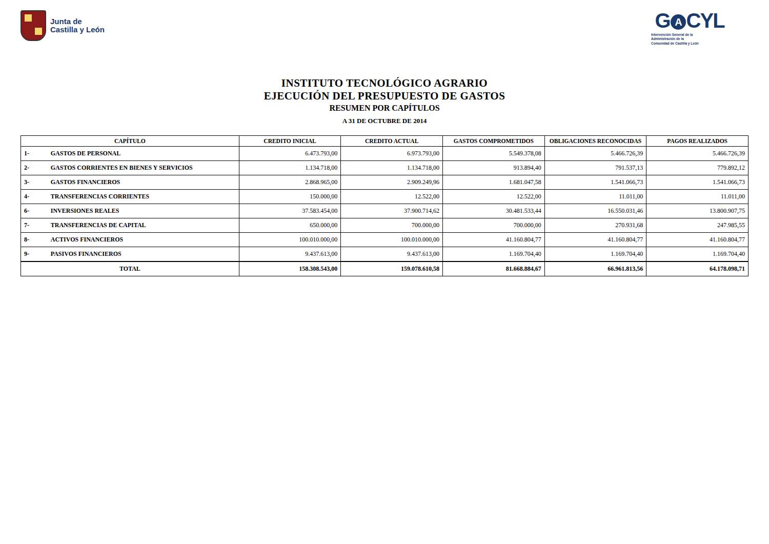Junta de
Castilla y León
GACYL
Intervención General de la
Administración de la
Comunidad de Castilla y León
INSTITUTO TECNOLÓGICO AGRARIO
EJECUCIÓN DEL PRESUPUESTO DE GASTOS
RESUMEN POR CAPÍTULOS
A 31 DE OCTUBRE DE 2014
| CAPÍTULO | CREDITO INICIAL | CREDITO ACTUAL | GASTOS COMPROMETIDOS | OBLIGACIONES RECONOCIDAS | PAGOS REALIZADOS |
| --- | --- | --- | --- | --- | --- |
| 1- | GASTOS DE PERSONAL | 6.473.793,00 | 6.973.793,00 | 5.549.378,08 | 5.466.726,39 | 5.466.726,39 |
| 2- | GASTOS CORRIENTES EN BIENES Y SERVICIOS | 1.134.718,00 | 1.134.718,00 | 913.894,40 | 791.537,13 | 779.892,12 |
| 3- | GASTOS FINANCIEROS | 2.868.965,00 | 2.909.249,96 | 1.681.047,58 | 1.541.066,73 | 1.541.066,73 |
| 4- | TRANSFERENCIAS CORRIENTES | 150.000,00 | 12.522,00 | 12.522,00 | 11.011,00 | 11.011,00 |
| 6- | INVERSIONES REALES | 37.583.454,00 | 37.900.714,62 | 30.481.533,44 | 16.550.031,46 | 13.800.907,75 |
| 7- | TRANSFERENCIAS DE CAPITAL | 650.000,00 | 700.000,00 | 700.000,00 | 270.931,68 | 247.985,55 |
| 8- | ACTIVOS FINANCIEROS | 100.010.000,00 | 100.010.000,00 | 41.160.804,77 | 41.160.804,77 | 41.160.804,77 |
| 9- | PASIVOS FINANCIEROS | 9.437.613,00 | 9.437.613,00 | 1.169.704,40 | 1.169.704,40 | 1.169.704,40 |
| TOTAL | 158.308.543,00 | 159.078.610,58 | 81.668.884,67 | 66.961.813,56 | 64.178.098,71 |